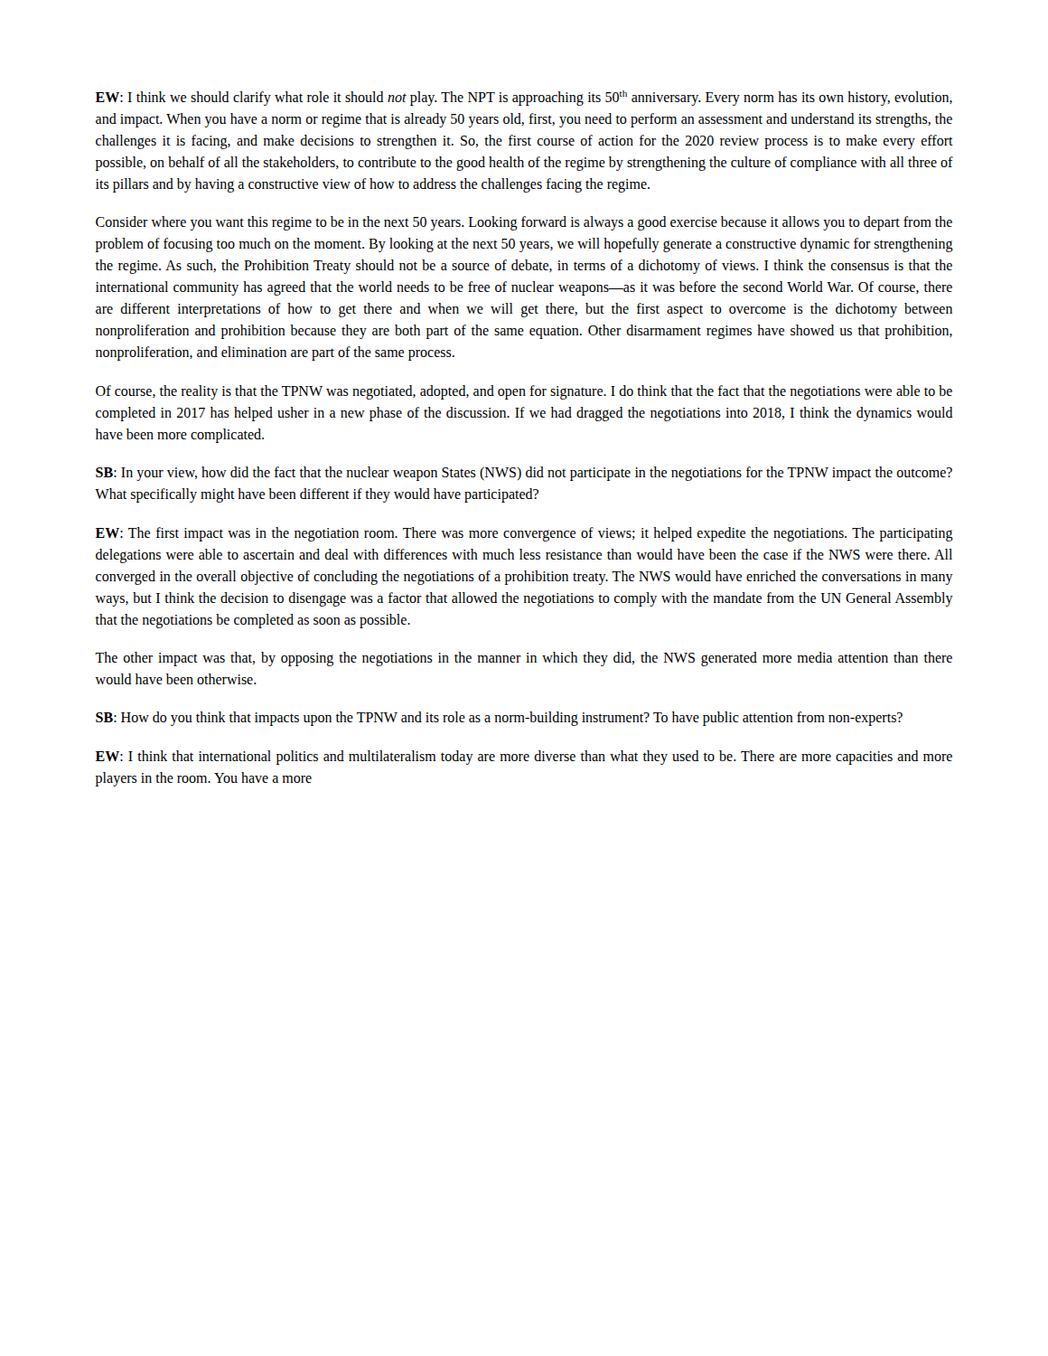EW: I think we should clarify what role it should not play. The NPT is approaching its 50th anniversary. Every norm has its own history, evolution, and impact. When you have a norm or regime that is already 50 years old, first, you need to perform an assessment and understand its strengths, the challenges it is facing, and make decisions to strengthen it. So, the first course of action for the 2020 review process is to make every effort possible, on behalf of all the stakeholders, to contribute to the good health of the regime by strengthening the culture of compliance with all three of its pillars and by having a constructive view of how to address the challenges facing the regime.
Consider where you want this regime to be in the next 50 years. Looking forward is always a good exercise because it allows you to depart from the problem of focusing too much on the moment. By looking at the next 50 years, we will hopefully generate a constructive dynamic for strengthening the regime. As such, the Prohibition Treaty should not be a source of debate, in terms of a dichotomy of views. I think the consensus is that the international community has agreed that the world needs to be free of nuclear weapons—as it was before the second World War. Of course, there are different interpretations of how to get there and when we will get there, but the first aspect to overcome is the dichotomy between nonproliferation and prohibition because they are both part of the same equation. Other disarmament regimes have showed us that prohibition, nonproliferation, and elimination are part of the same process.
Of course, the reality is that the TPNW was negotiated, adopted, and open for signature. I do think that the fact that the negotiations were able to be completed in 2017 has helped usher in a new phase of the discussion. If we had dragged the negotiations into 2018, I think the dynamics would have been more complicated.
SB: In your view, how did the fact that the nuclear weapon States (NWS) did not participate in the negotiations for the TPNW impact the outcome? What specifically might have been different if they would have participated?
EW: The first impact was in the negotiation room. There was more convergence of views; it helped expedite the negotiations. The participating delegations were able to ascertain and deal with differences with much less resistance than would have been the case if the NWS were there. All converged in the overall objective of concluding the negotiations of a prohibition treaty. The NWS would have enriched the conversations in many ways, but I think the decision to disengage was a factor that allowed the negotiations to comply with the mandate from the UN General Assembly that the negotiations be completed as soon as possible.
The other impact was that, by opposing the negotiations in the manner in which they did, the NWS generated more media attention than there would have been otherwise.
SB: How do you think that impacts upon the TPNW and its role as a norm-building instrument? To have public attention from non-experts?
EW: I think that international politics and multilateralism today are more diverse than what they used to be. There are more capacities and more players in the room. You have a more